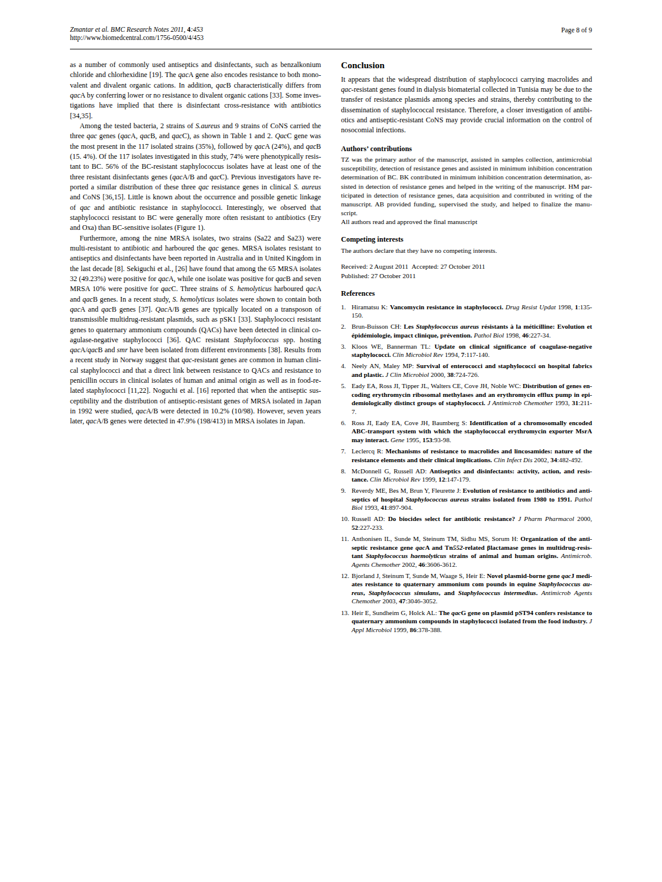Zmantar et al. BMC Research Notes 2011, 4:453
http://www.biomedcentral.com/1756-0500/4/453
Page 8 of 9
as a number of commonly used antiseptics and disinfectants, such as benzalkonium chloride and chlorhexidine [19]. The qac A gene also encodes resistance to both monovalent and divalent organic cations. In addition, qac B characteristically differs from qac A by conferring lower or no resistance to divalent organic cations [33]. Some investigations have implied that there is disinfectant cross-resistance with antibiotics [34,35].
Among the tested bacteria, 2 strains of S.aureus and 9 strains of CoNS carried the three qac genes (qac A, qac B, and qac C), as shown in Table 1 and 2. Qac C gene was the most present in the 117 isolated strains (35%), followed by qac A (24%), and qac B (15. 4%). Of the 117 isolates investigated in this study, 74% were phenotypically resistant to BC. 56% of the BC-resistant staphylococcus isolates have at least one of the three resistant disinfectants genes (qac A/B and qac C). Previous investigators have reported a similar distribution of these three qac resistance genes in clinical S. aureus and CoNS [36,15]. Little is known about the occurrence and possible genetic linkage of qac and antibiotic resistance in staphylococci. Interestingly, we observed that staphylococci resistant to BC were generally more often resistant to antibiotics (Ery and Oxa) than BC-sensitive isolates (Figure 1).
Furthermore, among the nine MRSA isolates, two strains (Sa22 and Sa23) were multi-resistant to antibiotic and harboured the qac genes. MRSA isolates resistant to antiseptics and disinfectants have been reported in Australia and in United Kingdom in the last decade [8]. Sekiguchi et al., [26] have found that among the 65 MRSA isolates 32 (49.23%) were positive for qac A, while one isolate was positive for qac B and seven MRSA 10% were positive for qac C. Three strains of S. hemolyticus harboured qac A and qac B genes. In a recent study, S. hemolyticus isolates were shown to contain both qac A and qac B genes [37]. Qac A/B genes are typically located on a transposon of transmissible multidrug-resistant plasmids, such as pSK1 [33]. Staphylococci resistant genes to quaternary ammonium compounds (QACs) have been detected in clinical coagulase-negative staphylococci [36]. QAC resistant Staphylococcus spp. hosting qac A/qac B and smr have been isolated from different environments [38]. Results from a recent study in Norway suggest that qac-resistant genes are common in human clinical staphylococci and that a direct link between resistance to QACs and resistance to penicillin occurs in clinical isolates of human and animal origin as well as in food-related staphylococci [11,22]. Noguchi et al. [16] reported that when the antiseptic susceptibility and the distribution of antiseptic-resistant genes of MRSA isolated in Japan in 1992 were studied, qac A/B were detected in 10.2% (10/98). However, seven years later, qac A/B genes were detected in 47.9% (198/413) in MRSA isolates in Japan.
Conclusion
It appears that the widespread distribution of staphylococci carrying macrolides and qac-resistant genes found in dialysis biomaterial collected in Tunisia may be due to the transfer of resistance plasmids among species and strains, thereby contributing to the dissemination of staphylococcal resistance. Therefore, a closer investigation of antibiotics and antiseptic-resistant CoNS may provide crucial information on the control of nosocomial infections.
Authors’ contributions
TZ was the primary author of the manuscript, assisted in samples collection, antimicrobial susceptibility, detection of resistance genes and assisted in minimum inhibition concentration determination of BC. BK contributed in minimum inhibition concentration determination, assisted in detection of resistance genes and helped in the writing of the manuscript. HM participated in detection of resistance genes, data acquisition and contributed in writing of the manuscript. AB provided funding, supervised the study, and helped to finalize the manuscript.
All authors read and approved the final manuscript
Competing interests
The authors declare that they have no competing interests.
Received: 2 August 2011 Accepted: 27 October 2011
Published: 27 October 2011
References
Hiramatsu K: Vancomycin resistance in staphylococci. Drug Resist Updat 1998, 1:135-150.
Brun-Buisson CH: Les Staphylococcus aureus résistants à la méticilline: Evolution et épidémiologie, impact clinique, prévention. Pathol Biol 1998, 46:227-34.
Kloos WE, Bannerman TL: Update on clinical significance of coagulase-negative staphylococci. Clin Microbiol Rev 1994, 7:117-140.
Neely AN, Maley MP: Survival of enterococci and staphylococci on hospital fabrics and plastic. J Clin Microbiol 2000, 38:724-726.
Eady EA, Ross JI, Tipper JL, Walters CE, Cove JH, Noble WC: Distribution of genes encoding erythromycin ribosomal methylases and an erythromycin efflux pump in epidemiologically distinct groups of staphylococci. J Antimicrob Chemother 1993, 31:211-7.
Ross JI, Eady EA, Cove JH, Baumberg S: Identification of a chromosomally encoded ABC-transport system with which the staphylococcal erythromycin exporter MsrA may interact. Gene 1995, 153:93-98.
Leclercq R: Mechanisms of resistance to macrolides and lincosamides: nature of the resistance elements and their clinical implications. Clin Infect Dis 2002, 34:482-492.
McDonnell G, Russell AD: Antiseptics and disinfectants: activity, action, and resistance. Clin Microbiol Rev 1999, 12:147-179.
Reverdy ME, Bes M, Brun Y, Fleurette J: Evolution of resistance to antibiotics and antiseptics of hospital Staphylococcus aureus strains isolated from 1980 to 1991. Pathol Biol 1993, 41:897-904.
Russell AD: Do biocides select for antibiotic resistance? J Pharm Pharmacol 2000, 52:227-233.
Anthonisen IL, Sunde M, Steinum TM, Sidhu MS, Sorum H: Organization of the antiseptic resistance gene qac A and Tn552-related βlactamase genes in multidrug-resistant Staphylococcus haemolyticus strains of animal and human origins. Antimicrob. Agents Chemother 2002, 46:3606-3612.
Bjorland J, Steinum T, Sunde M, Waage S, Heir E: Novel plasmid-borne gene qac J mediates resistance to quaternary ammonium com pounds in equine Staphylococcus aureus, Staphylococcus simulans, and Staphylococcus intermedius. Antimicrob Agents Chemother 2003, 47:3046-3052.
Heir E, Sundheim G, Holck AL: The qac G gene on plasmid pST94 confers resistance to quaternary ammonium compounds in staphylococci isolated from the food industry. J Appl Microbiol 1999, 86:378-388.